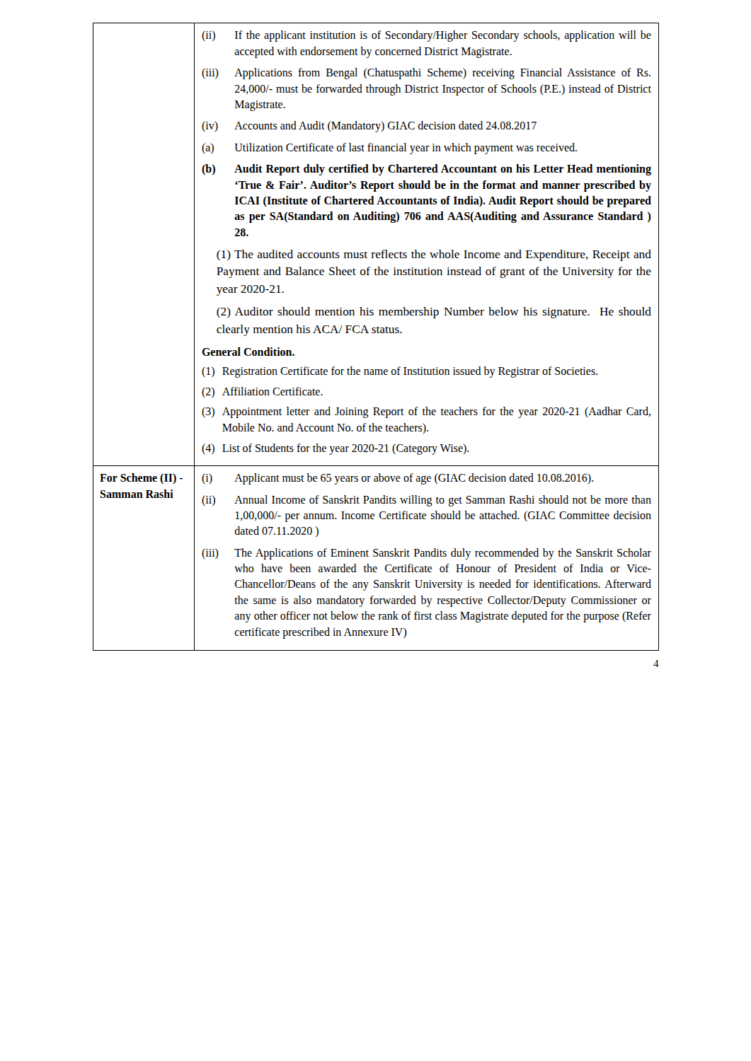| | (ii) If the applicant institution is of Secondary/Higher Secondary schools, application will be accepted with endorsement by concerned District Magistrate. (iii) Applications from Bengal (Chatuspathi Scheme) receiving Financial Assistance of Rs. 24,000/- must be forwarded through District Inspector of Schools (P.E.) instead of District Magistrate. (iv) Accounts and Audit (Mandatory) GIAC decision dated 24.08.2017 (a) Utilization Certificate of last financial year in which payment was received. (b) Audit Report duly certified by Chartered Accountant on his Letter Head mentioning ‘True & Fair’. Auditor’s Report should be in the format and manner prescribed by ICAI (Institute of Chartered Accountants of India). Audit Report should be prepared as per SA(Standard on Auditing) 706 and AAS(Auditing and Assurance Standard ) 28. (1) The audited accounts must reflects the whole Income and Expenditure, Receipt and Payment and Balance Sheet of the institution instead of grant of the University for the year 2020-21. (2) Auditor should mention his membership Number below his signature. He should clearly mention his ACA/ FCA status. General Condition. (1) Registration Certificate for the name of Institution issued by Registrar of Societies. (2) Affiliation Certificate. (3) Appointment letter and Joining Report of the teachers for the year 2020-21 (Aadhar Card, Mobile No. and Account No. of the teachers). (4) List of Students for the year 2020-21 (Category Wise). |
| For Scheme (II) - Samman Rashi | (i) Applicant must be 65 years or above of age (GIAC decision dated 10.08.2016). (ii) Annual Income of Sanskrit Pandits willing to get Samman Rashi should not be more than 1,00,000/- per annum. Income Certificate should be attached. (GIAC Committee decision dated 07.11.2020 ) (iii) The Applications of Eminent Sanskrit Pandits duly recommended by the Sanskrit Scholar who have been awarded the Certificate of Honour of President of India or Vice-Chancellor/Deans of the any Sanskrit University is needed for identifications. Afterward the same is also mandatory forwarded by respective Collector/Deputy Commissioner or any other officer not below the rank of first class Magistrate deputed for the purpose (Refer certificate prescribed in Annexure IV) |
4